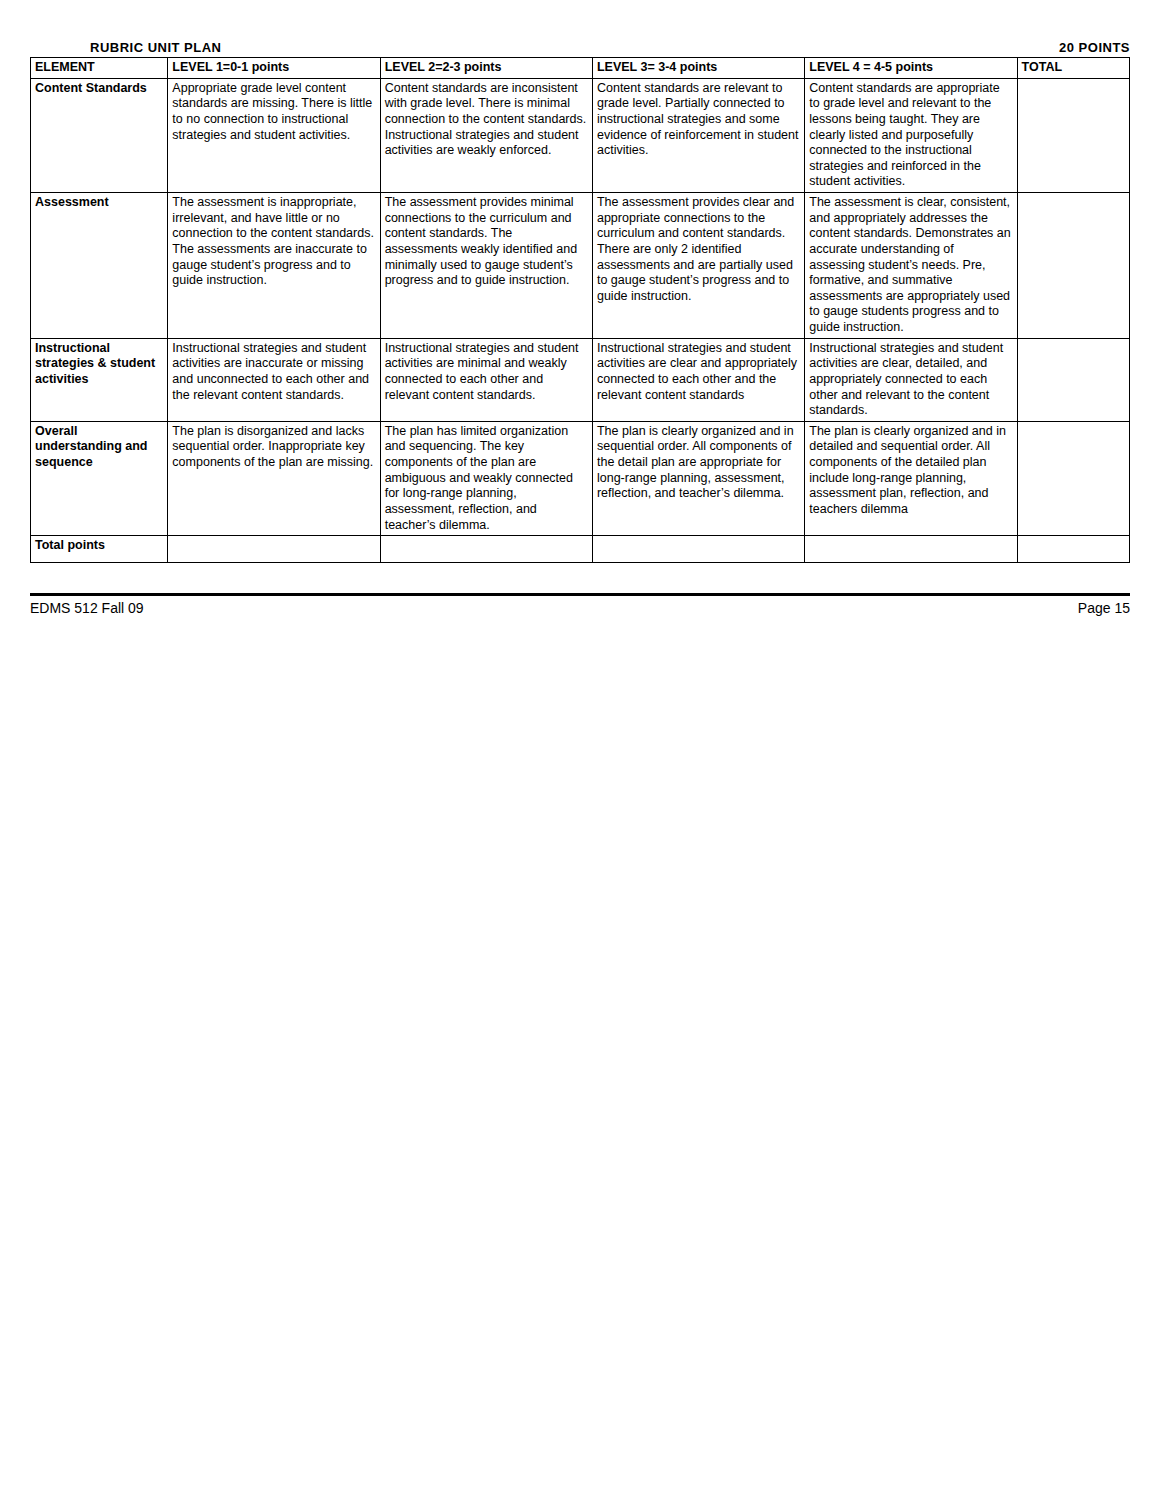RUBRIC UNIT PLAN 20 POINTS
| ELEMENT | LEVEL 1=0-1 points | LEVEL 2=2-3 points | LEVEL 3= 3-4 points | LEVEL 4 = 4-5 points | TOTAL |
| --- | --- | --- | --- | --- | --- |
| Content Standards | Appropriate grade level content standards are missing. There is little to no connection to instructional strategies and student activities. | Content standards are inconsistent with grade level. There is minimal connection to the content standards. Instructional strategies and student activities are weakly enforced. | Content standards are relevant to grade level. Partially connected to instructional strategies and some evidence of reinforcement in student activities. | Content standards are appropriate to grade level and relevant to the lessons being taught. They are clearly listed and purposefully connected to the instructional strategies and reinforced in the student activities. | |
| Assessment | The assessment is inappropriate, irrelevant, and have little or no connection to the content standards. The assessments are inaccurate to gauge student’s progress and to guide instruction. | The assessment provides minimal connections to the curriculum and content standards. The assessments weakly identified and minimally used to gauge student’s progress and to guide instruction. | The assessment provides clear and appropriate connections to the curriculum and content standards. There are only 2 identified assessments and are partially used to gauge student’s progress and to guide instruction. | The assessment is clear, consistent, and appropriately addresses the content standards. Demonstrates an accurate understanding of assessing student’s needs. Pre, formative, and summative assessments are appropriately used to gauge students progress and to guide instruction. | |
| Instructional strategies & student activities | Instructional strategies and student activities are inaccurate or missing and unconnected to each other and the relevant content standards. | Instructional strategies and student activities are minimal and weakly connected to each other and relevant content standards. | Instructional strategies and student activities are clear and appropriately connected to each other and the relevant content standards | Instructional strategies and student activities are clear, detailed, and appropriately connected to each other and relevant to the content standards. | |
| Overall understanding and sequence | The plan is disorganized and lacks sequential order. Inappropriate key components of the plan are missing. | The plan has limited organization and sequencing. The key components of the plan are ambiguous and weakly connected for long-range planning, assessment, reflection, and teacher’s dilemma. | The plan is clearly organized and in sequential order. All components of the detail plan are appropriate for long-range planning, assessment, reflection, and teacher’s dilemma. | The plan is clearly organized and in detailed and sequential order. All components of the detailed plan include long-range planning, assessment plan, reflection, and teachers dilemma | |
| Total points | | | | | |
EDMS 512 Fall 09 Page 15